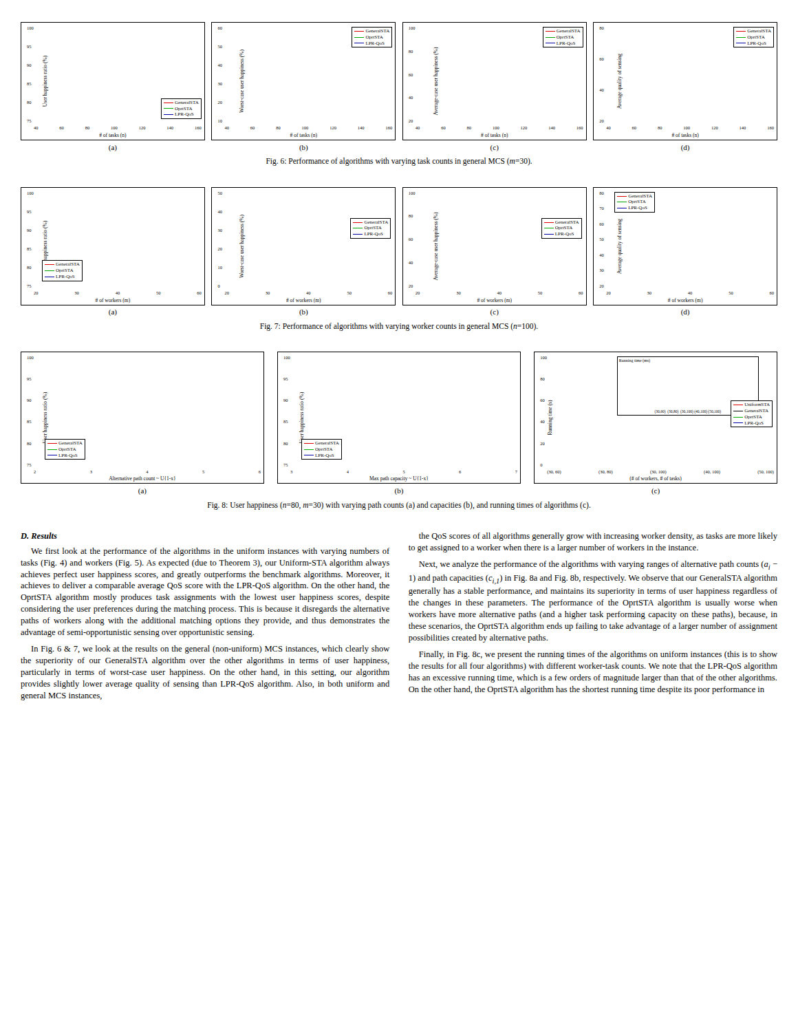User happiness ratio (%)
1009590858075
GeneralSTA
OprtSTA
LPR-QoS
406080100120140160
# of tasks (n)
(a)
Worst-case user happiness (%)
605040302010
GeneralSTA
OprtSTA
LPR-QoS
406080100120140160
# of tasks (n)
(b)
Average-case user happiness (%)
10080604020
GeneralSTA
OprtSTA
LPR-QoS
406080100120140160
# of tasks (n)
(c)
Average quality of sensing
80604020
GeneralSTA
OprtSTA
LPR-QoS
406080100120140160
# of tasks (n)
(d)
Fig. 6: Performance of algorithms with varying task counts in general MCS (m=30).
User happiness ratio (%)
1009590858075
GeneralSTA
OprtSTA
LPR-QoS
2030405060
# of workers (m)
(a)
Worst-case user happiness (%)
50403020100
GeneralSTA
OprtSTA
LPR-QoS
2030405060
# of workers (m)
(b)
Average-case user happiness (%)
10080604020
GeneralSTA
OprtSTA
LPR-QoS
2030405060
# of workers (m)
(c)
Average quality of sensing
80706050403020
GeneralSTA
OprtSTA
LPR-QoS
2030405060
# of workers (m)
(d)
Fig. 7: Performance of algorithms with varying worker counts in general MCS (n=100).
User happiness ratio (%)
1009590858075
GeneralSTA
OprtSTA
LPR-QoS
23456
Alternative path count ~ U{1-x}
(a)
User happiness ratio (%)
1009590858075
GeneralSTA
OprtSTA
LPR-QoS
34567
Max path capacity ~ U{1-x}
(b)
Running time (s)
100806040200
Running time (ms)
(30,60) (30,80) (30,100) (40,100) (50,100)
UniformSTA
GeneralSTA
OprtSTA
LPR-QoS
(30, 60)(30, 80)(30, 100)(40, 100)(50, 100)
(# of workers, # of tasks)
(c)
Fig. 8: User happiness (n=80, m=30) with varying path counts (a) and capacities (b), and running times of algorithms (c).
D. Results
We first look at the performance of the algorithms in the uniform instances with varying numbers of tasks (Fig. 4) and workers (Fig. 5). As expected (due to Theorem 3), our Uniform-STA algorithm always achieves perfect user happiness scores, and greatly outperforms the benchmark algorithms. Moreover, it achieves to deliver a comparable average QoS score with the LPR-QoS algorithm. On the other hand, the OprtSTA algorithm mostly produces task assignments with the lowest user happiness scores, despite considering the user preferences during the matching process. This is because it disregards the alternative paths of workers along with the additional matching options they provide, and thus demonstrates the advantage of semi-opportunistic sensing over opportunistic sensing.
In Fig. 6 & 7, we look at the results on the general (non-uniform) MCS instances, which clearly show the superiority of our GeneralSTA algorithm over the other algorithms in terms of user happiness, particularly in terms of worst-case user happiness. On the other hand, in this setting, our algorithm provides slightly lower average quality of sensing than LPR-QoS algorithm. Also, in both uniform and general MCS instances,
the QoS scores of all algorithms generally grow with increasing worker density, as tasks are more likely to get assigned to a worker when there is a larger number of workers in the instance.
Next, we analyze the performance of the algorithms with varying ranges of alternative path counts (ai − 1) and path capacities (ci,1) in Fig. 8a and Fig. 8b, respectively. We observe that our GeneralSTA algorithm generally has a stable performance, and maintains its superiority in terms of user happiness regardless of the changes in these parameters. The performance of the OprtSTA algorithm is usually worse when workers have more alternative paths (and a higher task performing capacity on these paths), because, in these scenarios, the OprtSTA algorithm ends up failing to take advantage of a larger number of assignment possibilities created by alternative paths.
Finally, in Fig. 8c, we present the running times of the algorithms on uniform instances (this is to show the results for all four algorithms) with different worker-task counts. We note that the LPR-QoS algorithm has an excessive running time, which is a few orders of magnitude larger than that of the other algorithms. On the other hand, the OprtSTA algorithm has the shortest running time despite its poor performance in